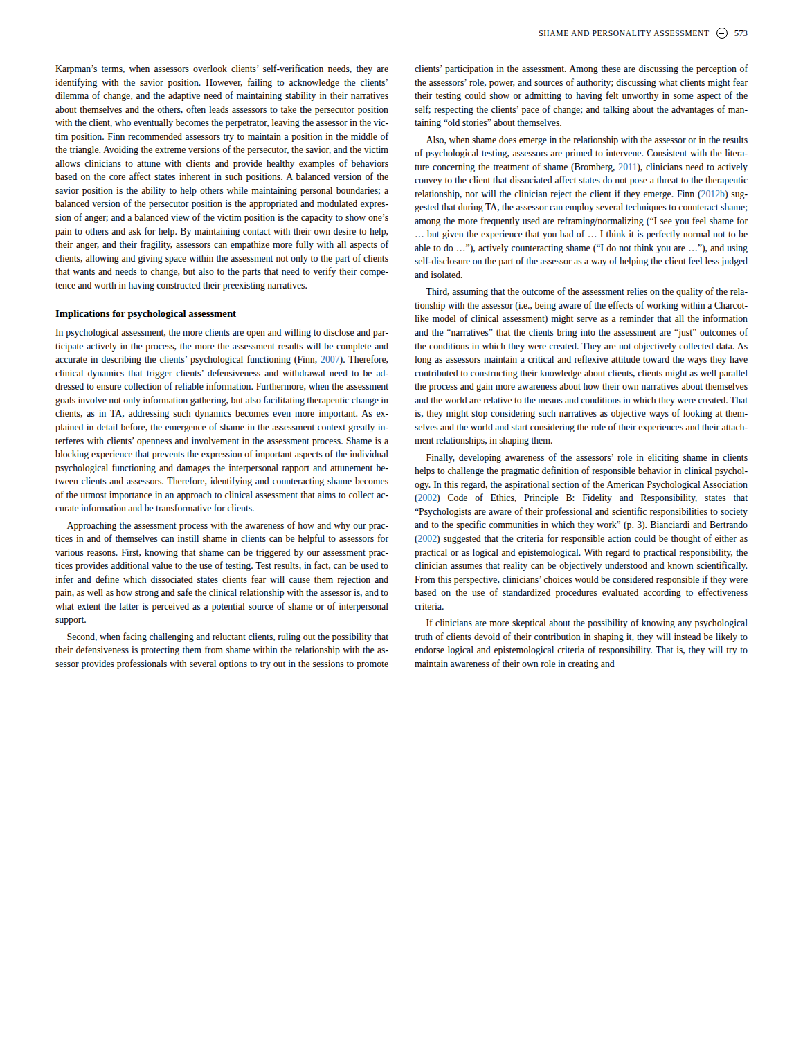Shame and personality assessment 573
Karpman’s terms, when assessors overlook clients’ self-verification needs, they are identifying with the savior position. However, failing to acknowledge the clients’ dilemma of change, and the adaptive need of maintaining stability in their narratives about themselves and the others, often leads assessors to take the persecutor position with the client, who eventually becomes the perpetrator, leaving the assessor in the victim position. Finn recommended assessors try to maintain a position in the middle of the triangle. Avoiding the extreme versions of the persecutor, the savior, and the victim allows clinicians to attune with clients and provide healthy examples of behaviors based on the core affect states inherent in such positions. A balanced version of the savior position is the ability to help others while maintaining personal boundaries; a balanced version of the persecutor position is the appropriated and modulated expression of anger; and a balanced view of the victim position is the capacity to show one’s pain to others and ask for help. By maintaining contact with their own desire to help, their anger, and their fragility, assessors can empathize more fully with all aspects of clients, allowing and giving space within the assessment not only to the part of clients that wants and needs to change, but also to the parts that need to verify their competence and worth in having constructed their preexisting narratives.
Implications for psychological assessment
In psychological assessment, the more clients are open and willing to disclose and participate actively in the process, the more the assessment results will be complete and accurate in describing the clients’ psychological functioning (Finn, 2007). Therefore, clinical dynamics that trigger clients’ defensiveness and withdrawal need to be addressed to ensure collection of reliable information. Furthermore, when the assessment goals involve not only information gathering, but also facilitating therapeutic change in clients, as in TA, addressing such dynamics becomes even more important. As explained in detail before, the emergence of shame in the assessment context greatly interferes with clients’ openness and involvement in the assessment process. Shame is a blocking experience that prevents the expression of important aspects of the individual psychological functioning and damages the interpersonal rapport and attunement between clients and assessors. Therefore, identifying and counteracting shame becomes of the utmost importance in an approach to clinical assessment that aims to collect accurate information and be transformative for clients.
Approaching the assessment process with the awareness of how and why our practices in and of themselves can instill shame in clients can be helpful to assessors for various reasons. First, knowing that shame can be triggered by our assessment practices provides additional value to the use of testing. Test results, in fact, can be used to infer and define which dissociated states clients fear will cause them rejection and pain, as well as how strong and safe the clinical relationship with the assessor is, and to what extent the latter is perceived as a potential source of shame or of interpersonal support.
Second, when facing challenging and reluctant clients, ruling out the possibility that their defensiveness is protecting them from shame within the relationship with the assessor provides professionals with several options to try out in the sessions to promote clients’ participation in the assessment. Among these are discussing the perception of the assessors’ role, power, and sources of authority; discussing what clients might fear their testing could show or admitting to having felt unworthy in some aspect of the self; respecting the clients’ pace of change; and talking about the advantages of mantaining “old stories” about themselves.
Also, when shame does emerge in the relationship with the assessor or in the results of psychological testing, assessors are primed to intervene. Consistent with the literature concerning the treatment of shame (Bromberg, 2011), clinicians need to actively convey to the client that dissociated affect states do not pose a threat to the therapeutic relationship, nor will the clinician reject the client if they emerge. Finn (2012b) suggested that during TA, the assessor can employ several techniques to counteract shame; among the more frequently used are reframing/normalizing (“I see you feel shame for … but given the experience that you had of … I think it is perfectly normal not to be able to do …”), actively counteracting shame (“I do not think you are …”), and using self-disclosure on the part of the assessor as a way of helping the client feel less judged and isolated.
Third, assuming that the outcome of the assessment relies on the quality of the relationship with the assessor (i.e., being aware of the effects of working within a Charcot-like model of clinical assessment) might serve as a reminder that all the information and the “narratives” that the clients bring into the assessment are “just” outcomes of the conditions in which they were created. They are not objectively collected data. As long as assessors maintain a critical and reflexive attitude toward the ways they have contributed to constructing their knowledge about clients, clients might as well parallel the process and gain more awareness about how their own narratives about themselves and the world are relative to the means and conditions in which they were created. That is, they might stop considering such narratives as objective ways of looking at themselves and the world and start considering the role of their experiences and their attachment relationships, in shaping them.
Finally, developing awareness of the assessors’ role in eliciting shame in clients helps to challenge the pragmatic definition of responsible behavior in clinical psychology. In this regard, the aspirational section of the American Psychological Association (2002) Code of Ethics, Principle B: Fidelity and Responsibility, states that “Psychologists are aware of their professional and scientific responsibilities to society and to the specific communities in which they work” (p. 3). Bianciardi and Bertrando (2002) suggested that the criteria for responsible action could be thought of either as practical or as logical and epistemological. With regard to practical responsibility, the clinician assumes that reality can be objectively understood and known scientifically. From this perspective, clinicians’ choices would be considered responsible if they were based on the use of standardized procedures evaluated according to effectiveness criteria.
If clinicians are more skeptical about the possibility of knowing any psychological truth of clients devoid of their contribution in shaping it, they will instead be likely to endorse logical and epistemological criteria of responsibility. That is, they will try to maintain awareness of their own role in creating and